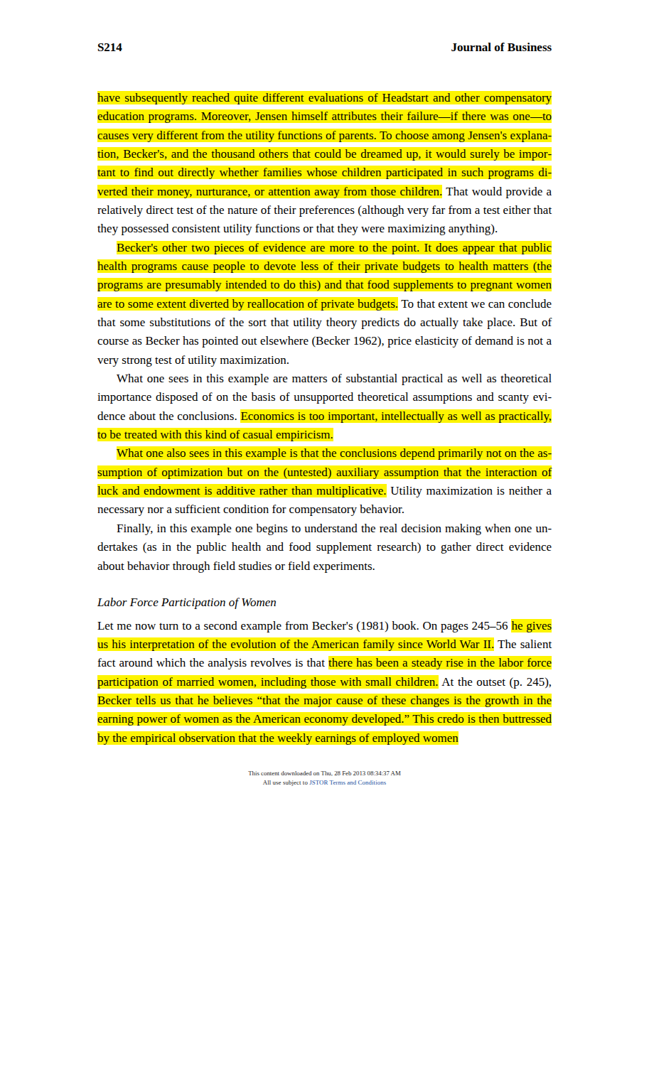S214 Journal of Business
have subsequently reached quite different evaluations of Headstart and other compensatory education programs. Moreover, Jensen himself attributes their failure—if there was one—to causes very different from the utility functions of parents. To choose among Jensen's explanation, Becker's, and the thousand others that could be dreamed up, it would surely be important to find out directly whether families whose children participated in such programs diverted their money, nurturance, or attention away from those children. That would provide a relatively direct test of the nature of their preferences (although very far from a test either that they possessed consistent utility functions or that they were maximizing anything).
Becker's other two pieces of evidence are more to the point. It does appear that public health programs cause people to devote less of their private budgets to health matters (the programs are presumably intended to do this) and that food supplements to pregnant women are to some extent diverted by reallocation of private budgets. To that extent we can conclude that some substitutions of the sort that utility theory predicts do actually take place. But of course as Becker has pointed out elsewhere (Becker 1962), price elasticity of demand is not a very strong test of utility maximization.
What one sees in this example are matters of substantial practical as well as theoretical importance disposed of on the basis of unsupported theoretical assumptions and scanty evidence about the conclusions. Economics is too important, intellectually as well as practically, to be treated with this kind of casual empiricism.
What one also sees in this example is that the conclusions depend primarily not on the assumption of optimization but on the (untested) auxiliary assumption that the interaction of luck and endowment is additive rather than multiplicative. Utility maximization is neither a necessary nor a sufficient condition for compensatory behavior.
Finally, in this example one begins to understand the real decision making when one undertakes (as in the public health and food supplement research) to gather direct evidence about behavior through field studies or field experiments.
Labor Force Participation of Women
Let me now turn to a second example from Becker's (1981) book. On pages 245–56 he gives us his interpretation of the evolution of the American family since World War II. The salient fact around which the analysis revolves is that there has been a steady rise in the labor force participation of married women, including those with small children. At the outset (p. 245), Becker tells us that he believes “that the major cause of these changes is the growth in the earning power of women as the American economy developed.” This credo is then buttressed by the empirical observation that the weekly earnings of employed women
This content downloaded on Thu, 28 Feb 2013 08:34:37 AM
All use subject to JSTOR Terms and Conditions